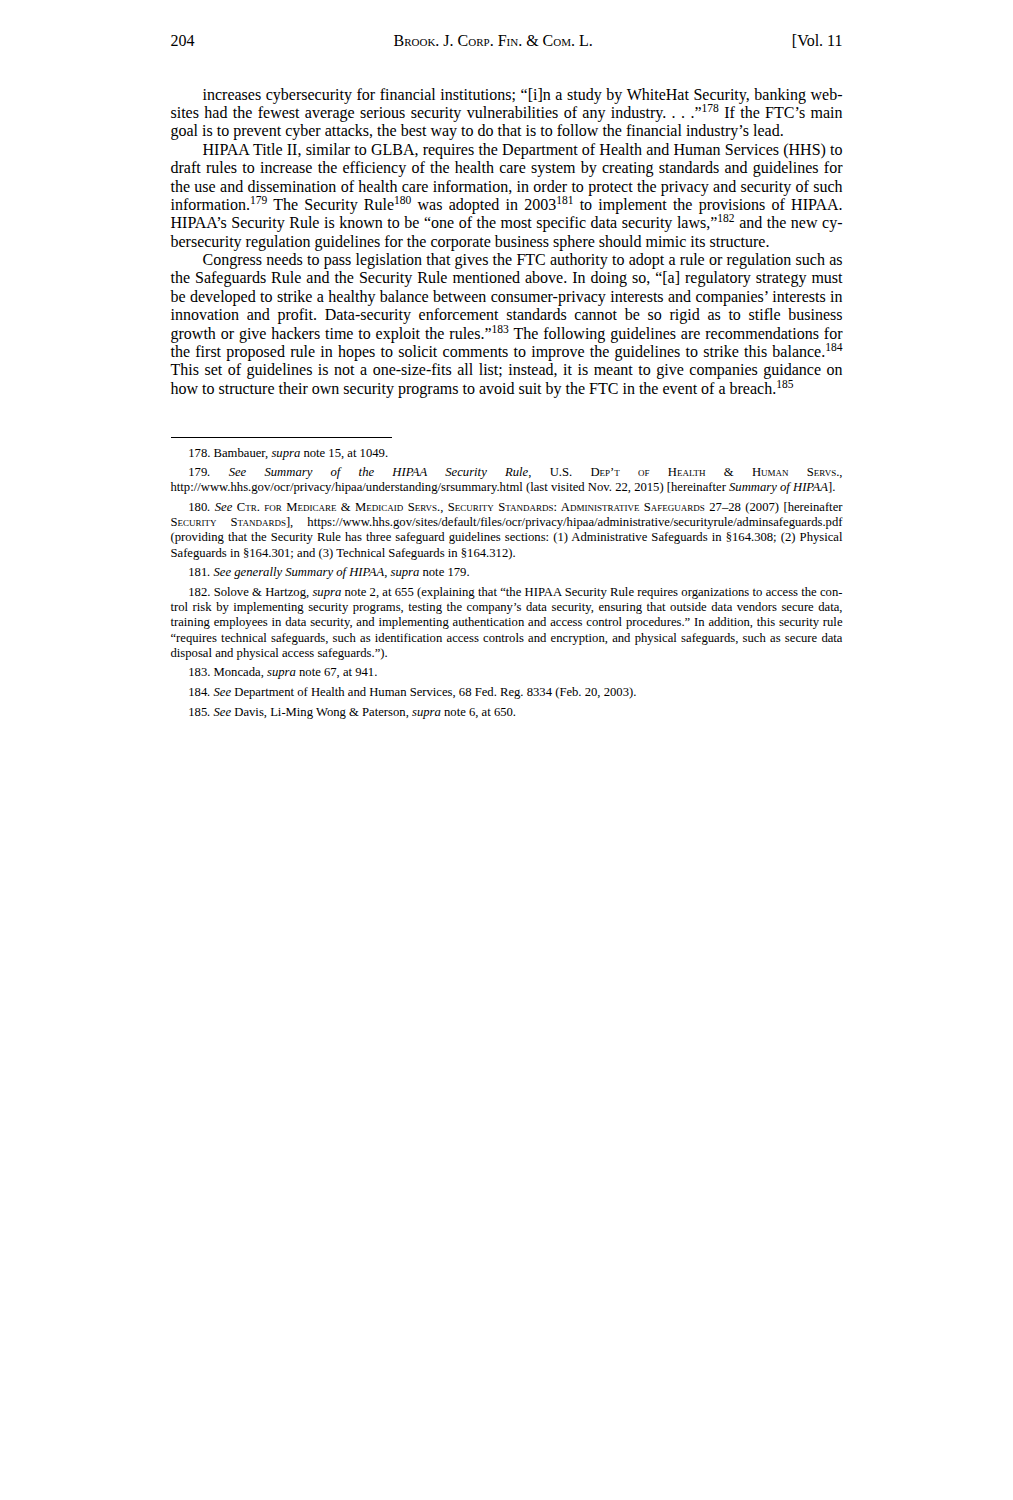204 Brook. J. Corp. Fin. & Com. L. [Vol. 11
increases cybersecurity for financial institutions; “[i]n a study by WhiteHat Security, banking websites had the fewest average serious security vulnerabilities of any industry. . . .”178 If the FTC’s main goal is to prevent cyber attacks, the best way to do that is to follow the financial industry’s lead.
HIPAA Title II, similar to GLBA, requires the Department of Health and Human Services (HHS) to draft rules to increase the efficiency of the health care system by creating standards and guidelines for the use and dissemination of health care information, in order to protect the privacy and security of such information.179 The Security Rule180 was adopted in 2003181 to implement the provisions of HIPAA. HIPAA’s Security Rule is known to be “one of the most specific data security laws,”182 and the new cybersecurity regulation guidelines for the corporate business sphere should mimic its structure.
Congress needs to pass legislation that gives the FTC authority to adopt a rule or regulation such as the Safeguards Rule and the Security Rule mentioned above. In doing so, “[a] regulatory strategy must be developed to strike a healthy balance between consumer-privacy interests and companies’ interests in innovation and profit. Data-security enforcement standards cannot be so rigid as to stifle business growth or give hackers time to exploit the rules.”183 The following guidelines are recommendations for the first proposed rule in hopes to solicit comments to improve the guidelines to strike this balance.184 This set of guidelines is not a one-size-fits all list; instead, it is meant to give companies guidance on how to structure their own security programs to avoid suit by the FTC in the event of a breach.185
178. Bambauer, supra note 15, at 1049.
179. See Summary of the HIPAA Security Rule, U.S. Dep’t of Health & Human Servs., http://www.hhs.gov/ocr/privacy/hipaa/understanding/srsummary.html (last visited Nov. 22, 2015) [hereinafter Summary of HIPAA].
180. See Ctr. for Medicare & Medicaid Servs., Security Standards: Administrative Safeguards 27–28 (2007) [hereinafter Security Standards], https://www.hhs.gov/sites/default/files/ocr/privacy/hipaa/administrative/securityrule/adminsafeguards.pdf (providing that the Security Rule has three safeguard guidelines sections: (1) Administrative Safeguards in §164.308; (2) Physical Safeguards in §164.301; and (3) Technical Safeguards in §164.312).
181. See generally Summary of HIPAA, supra note 179.
182. Solove & Hartzog, supra note 2, at 655 (explaining that “the HIPAA Security Rule requires organizations to access the control risk by implementing security programs, testing the company’s data security, ensuring that outside data vendors secure data, training employees in data security, and implementing authentication and access control procedures.” In addition, this security rule “requires technical safeguards, such as identification access controls and encryption, and physical safeguards, such as secure data disposal and physical access safeguards.”).
183. Moncada, supra note 67, at 941.
184. See Department of Health and Human Services, 68 Fed. Reg. 8334 (Feb. 20, 2003).
185. See Davis, Li-Ming Wong & Paterson, supra note 6, at 650.